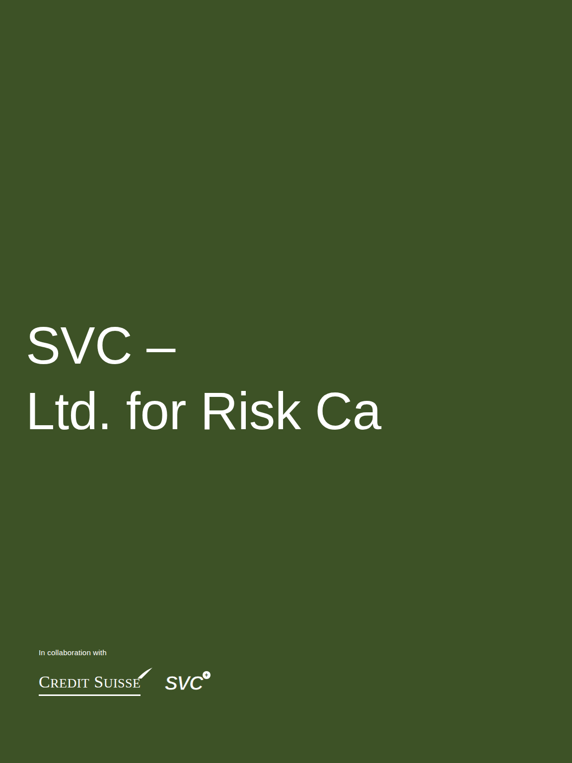SVC –
Ltd. for Risk Ca
In collaboration with
CREDIT SUISSE
SVC +